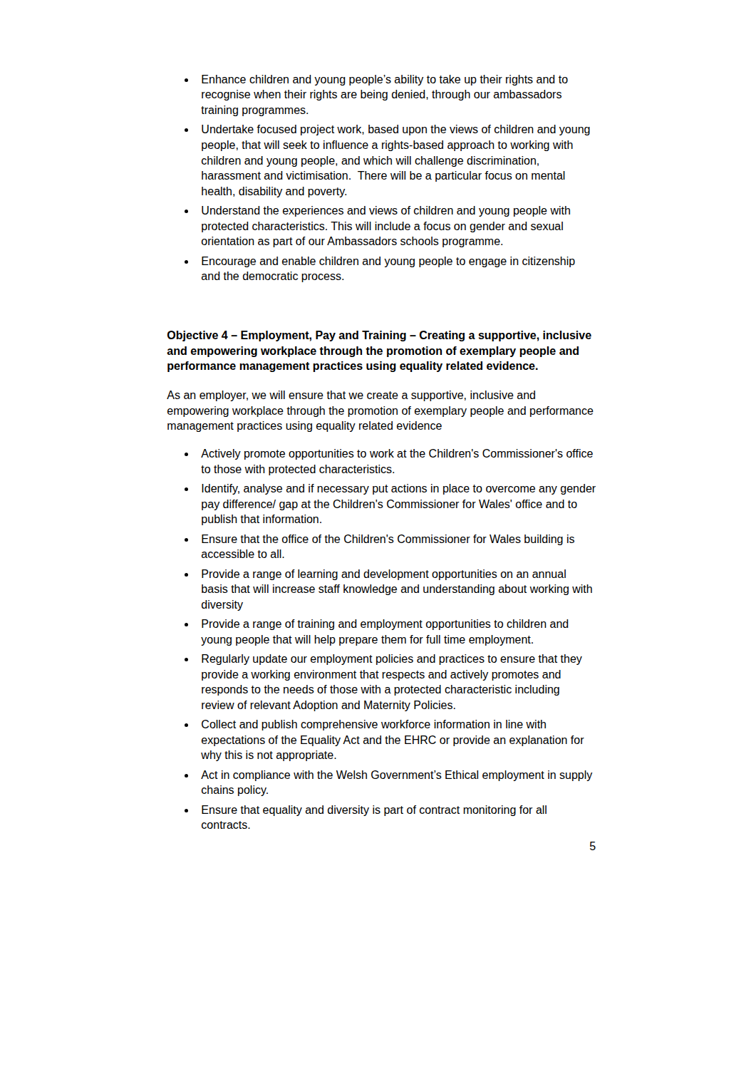Enhance children and young people’s ability to take up their rights and to recognise when their rights are being denied, through our ambassadors training programmes.
Undertake focused project work, based upon the views of children and young people, that will seek to influence a rights-based approach to working with children and young people, and which will challenge discrimination, harassment and victimisation. There will be a particular focus on mental health, disability and poverty.
Understand the experiences and views of children and young people with protected characteristics. This will include a focus on gender and sexual orientation as part of our Ambassadors schools programme.
Encourage and enable children and young people to engage in citizenship and the democratic process.
Objective 4 – Employment, Pay and Training – Creating a supportive, inclusive and empowering workplace through the promotion of exemplary people and performance management practices using equality related evidence.
As an employer, we will ensure that we create a supportive, inclusive and empowering workplace through the promotion of exemplary people and performance management practices using equality related evidence
Actively promote opportunities to work at the Children's Commissioner's office to those with protected characteristics.
Identify, analyse and if necessary put actions in place to overcome any gender pay difference/ gap at the Children's Commissioner for Wales' office and to publish that information.
Ensure that the office of the Children's Commissioner for Wales building is accessible to all.
Provide a range of learning and development opportunities on an annual basis that will increase staff knowledge and understanding about working with diversity
Provide a range of training and employment opportunities to children and young people that will help prepare them for full time employment.
Regularly update our employment policies and practices to ensure that they provide a working environment that respects and actively promotes and responds to the needs of those with a protected characteristic including review of relevant Adoption and Maternity Policies.
Collect and publish comprehensive workforce information in line with expectations of the Equality Act and the EHRC or provide an explanation for why this is not appropriate.
Act in compliance with the Welsh Government’s Ethical employment in supply chains policy.
Ensure that equality and diversity is part of contract monitoring for all contracts.
5